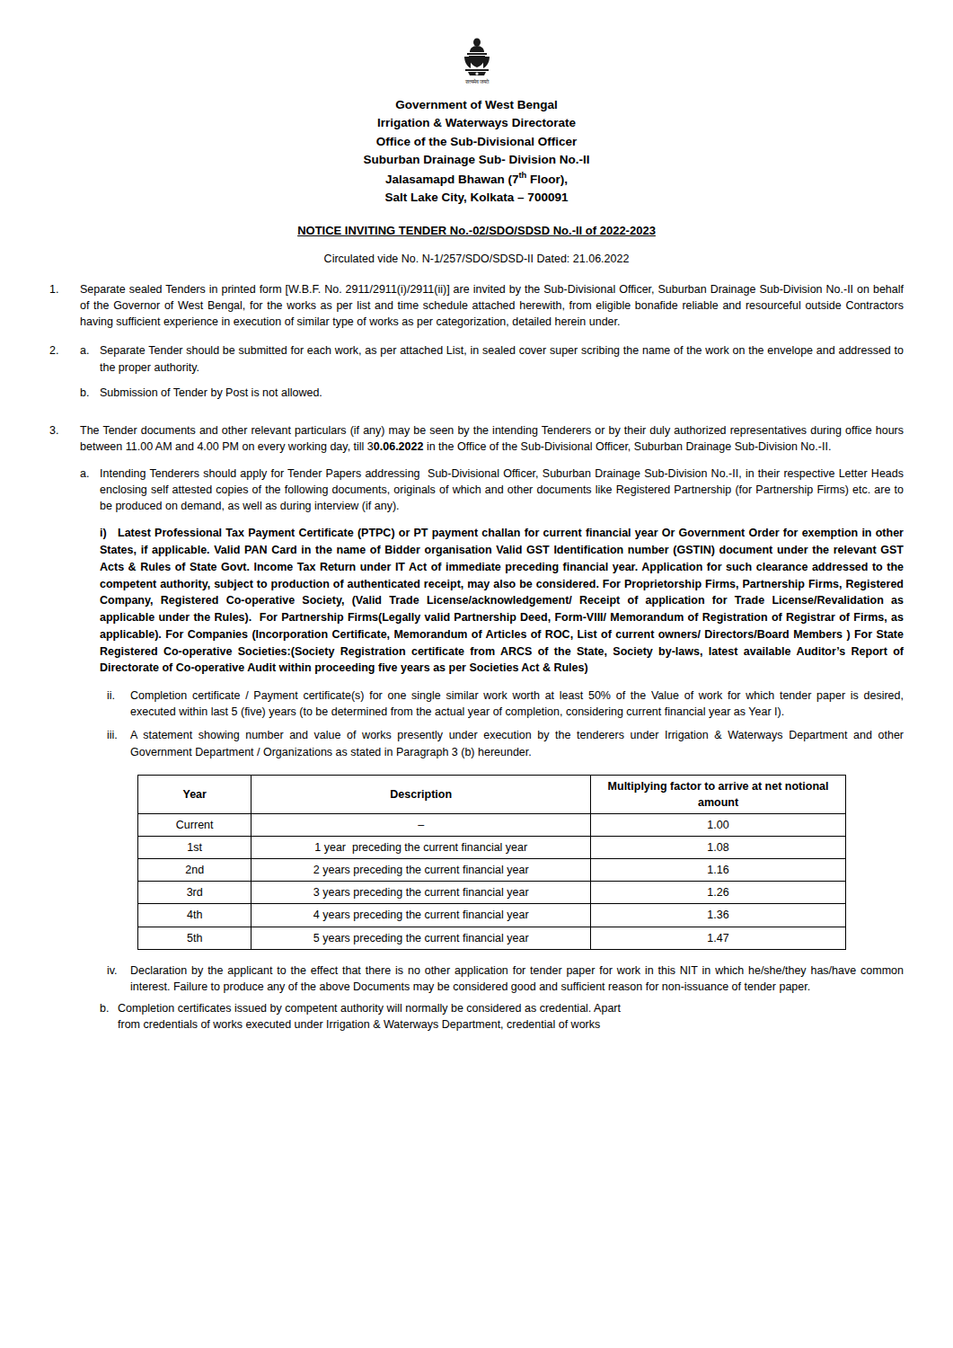सत्यमेव जयते
Government of West Bengal
Irrigation & Waterways Directorate
Office of the Sub-Divisional Officer
Suburban Drainage Sub- Division No.-II
Jalasamapd Bhawan (7th Floor),
Salt Lake City, Kolkata – 700091
NOTICE INVITING TENDER No.-02/SDO/SDSD No.-II of 2022-2023
Circulated vide No. N-1/257/SDO/SDSD-II Dated: 21.06.2022
1.
Separate sealed Tenders in printed form [W.B.F. No. 2911/2911(i)/2911(ii)] are invited by the Sub-Divisional Officer, Suburban Drainage Sub-Division No.-II on behalf of the Governor of West Bengal, for the works as per list and time schedule attached herewith, from eligible bonafide reliable and resourceful outside Contractors having sufficient experience in execution of similar type of works as per categorization, detailed herein under.
2.
a.
Separate Tender should be submitted for each work, as per attached List, in sealed cover super scribing the name of the work on the envelope and addressed to the proper authority.
b.
Submission of Tender by Post is not allowed.
3.
The Tender documents and other relevant particulars (if any) may be seen by the intending Tenderers or by their duly authorized representatives during office hours between 11.00 AM and 4.00 PM on every working day, till 30.06.2022 in the Office of the Sub-Divisional Officer, Suburban Drainage Sub-Division No.-II.
a.
Intending Tenderers should apply for Tender Papers addressing Sub-Divisional Officer, Suburban Drainage Sub-Division No.-II, in their respective Letter Heads enclosing self attested copies of the following documents, originals of which and other documents like Registered Partnership (for Partnership Firms) etc. are to be produced on demand, as well as during interview (if any).
i) Latest Professional Tax Payment Certificate (PTPC) or PT payment challan for current financial year Or Government Order for exemption in other States, if applicable. Valid PAN Card in the name of Bidder organisation Valid GST Identification number (GSTIN) document under the relevant GST Acts & Rules of State Govt. Income Tax Return under IT Act of immediate preceding financial year. Application for such clearance addressed to the competent authority, subject to production of authenticated receipt, may also be considered. For Proprietorship Firms, Partnership Firms, Registered Company, Registered Co-operative Society, (Valid Trade License/acknowledgement/ Receipt of application for Trade License/Revalidation as applicable under the Rules). For Partnership Firms(Legally valid Partnership Deed, Form-VIII/ Memorandum of Registration of Registrar of Firms, as applicable). For Companies (Incorporation Certificate, Memorandum of Articles of ROC, List of current owners/ Directors/Board Members ) For State Registered Co-operative Societies:(Society Registration certificate from ARCS of the State, Society by-laws, latest available Auditor’s Report of Directorate of Co-operative Audit within proceeding five years as per Societies Act & Rules)
ii.
Completion certificate / Payment certificate(s) for one single similar work worth at least 50% of the Value of work for which tender paper is desired, executed within last 5 (five) years (to be determined from the actual year of completion, considering current financial year as Year I).
iii.
A statement showing number and value of works presently under execution by the tenderers under Irrigation & Waterways Department and other Government Department / Organizations as stated in Paragraph 3 (b) hereunder.
| Year | Description | Multiplying factor to arrive at net notional amount |
| --- | --- | --- |
| Current | – | 1.00 |
| 1st | 1 year preceding the current financial year | 1.08 |
| 2nd | 2 years preceding the current financial year | 1.16 |
| 3rd | 3 years preceding the current financial year | 1.26 |
| 4th | 4 years preceding the current financial year | 1.36 |
| 5th | 5 years preceding the current financial year | 1.47 |
iv.
Declaration by the applicant to the effect that there is no other application for tender paper for work in this NIT in which he/she/they has/have common interest. Failure to produce any of the above Documents may be considered good and sufficient reason for non-issuance of tender paper.
b.
Completion certificates issued by competent authority will normally be considered as credential. Apart
from credentials of works executed under Irrigation & Waterways Department, credential of works